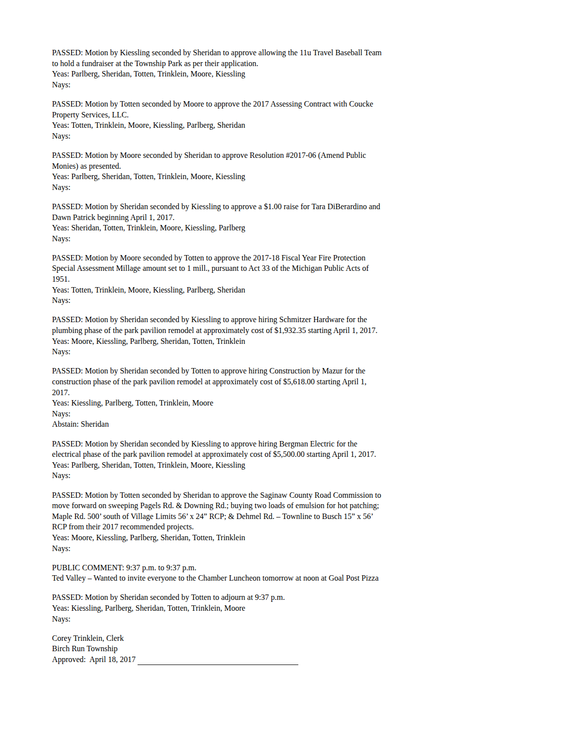PASSED: Motion by Kiessling seconded by Sheridan to approve allowing the 11u Travel Baseball Team to hold a fundraiser at the Township Park as per their application.
Yeas: Parlberg, Sheridan, Totten, Trinklein, Moore, Kiessling
Nays:
PASSED: Motion by Totten seconded by Moore to approve the 2017 Assessing Contract with Coucke Property Services, LLC.
Yeas: Totten, Trinklein, Moore, Kiessling, Parlberg, Sheridan
Nays:
PASSED: Motion by Moore seconded by Sheridan to approve Resolution #2017-06 (Amend Public Monies) as presented.
Yeas: Parlberg, Sheridan, Totten, Trinklein, Moore, Kiessling
Nays:
PASSED: Motion by Sheridan seconded by Kiessling to approve a $1.00 raise for Tara DiBerardino and Dawn Patrick beginning April 1, 2017.
Yeas: Sheridan, Totten, Trinklein, Moore, Kiessling, Parlberg
Nays:
PASSED: Motion by Moore seconded by Totten to approve the 2017-18 Fiscal Year Fire Protection Special Assessment Millage amount set to 1 mill., pursuant to Act 33 of the Michigan Public Acts of 1951.
Yeas: Totten, Trinklein, Moore, Kiessling, Parlberg, Sheridan
Nays:
PASSED: Motion by Sheridan seconded by Kiessling to approve hiring Schmitzer Hardware for the plumbing phase of the park pavilion remodel at approximately cost of $1,932.35 starting April 1, 2017.
Yeas: Moore, Kiessling, Parlberg, Sheridan, Totten, Trinklein
Nays:
PASSED: Motion by Sheridan seconded by Totten to approve hiring Construction by Mazur for the construction phase of the park pavilion remodel at approximately cost of $5,618.00 starting April 1, 2017.
Yeas: Kiessling, Parlberg, Totten, Trinklein, Moore
Nays:
Abstain: Sheridan
PASSED: Motion by Sheridan seconded by Kiessling to approve hiring Bergman Electric for the electrical phase of the park pavilion remodel at approximately cost of $5,500.00 starting April 1, 2017.
Yeas: Parlberg, Sheridan, Totten, Trinklein, Moore, Kiessling
Nays:
PASSED: Motion by Totten seconded by Sheridan to approve the Saginaw County Road Commission to move forward on sweeping Pagels Rd. & Downing Rd.; buying two loads of emulsion for hot patching; Maple Rd. 500’ south of Village Limits 56’ x 24” RCP; & Dehmel Rd. – Townline to Busch 15” x 56’ RCP from their 2017 recommended projects.
Yeas: Moore, Kiessling, Parlberg, Sheridan, Totten, Trinklein
Nays:
PUBLIC COMMENT: 9:37 p.m. to 9:37 p.m.
Ted Valley – Wanted to invite everyone to the Chamber Luncheon tomorrow at noon at Goal Post Pizza
PASSED: Motion by Sheridan seconded by Totten to adjourn at 9:37 p.m.
Yeas: Kiessling, Parlberg, Sheridan, Totten, Trinklein, Moore
Nays:
Corey Trinklein, Clerk
Birch Run Township
Approved: April 18, 2017